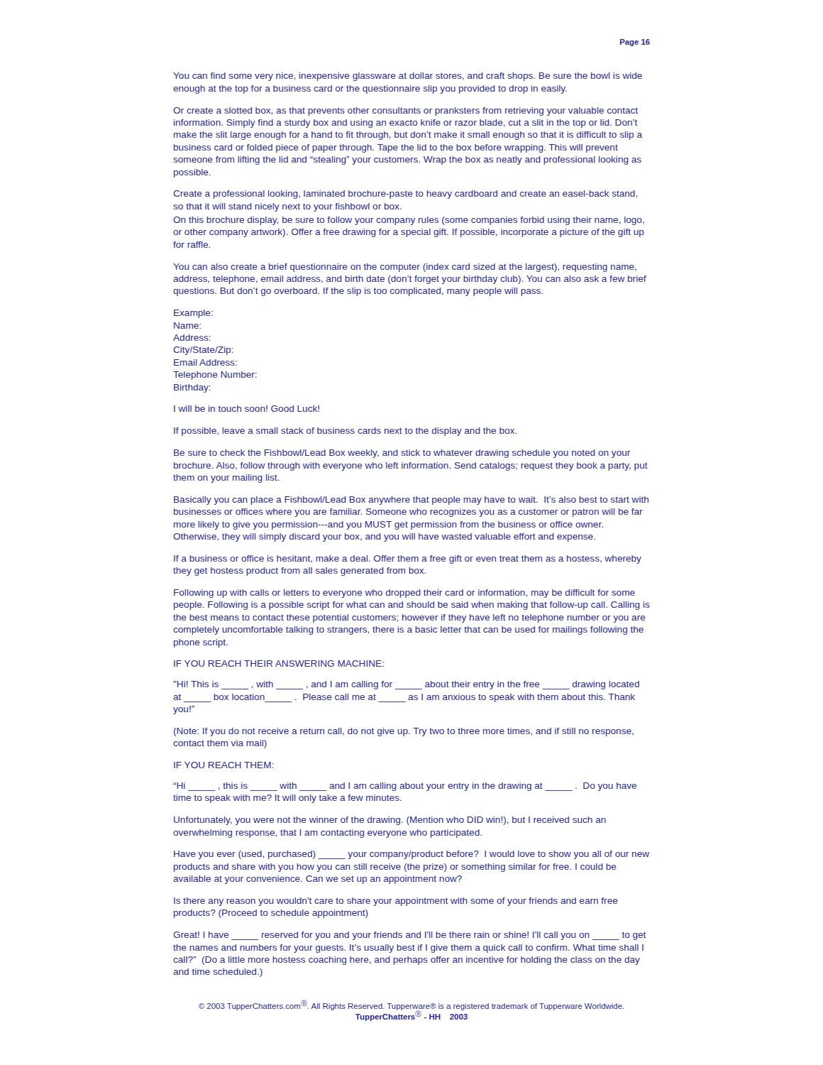Page 16
You can find some very nice, inexpensive glassware at dollar stores, and craft shops. Be sure the bowl is wide enough at the top for a business card or the questionnaire slip you provided to drop in easily.
Or create a slotted box, as that prevents other consultants or pranksters from retrieving your valuable contact information. Simply find a sturdy box and using an exacto knife or razor blade, cut a slit in the top or lid. Don’t make the slit large enough for a hand to fit through, but don’t make it small enough so that it is difficult to slip a business card or folded piece of paper through. Tape the lid to the box before wrapping. This will prevent someone from lifting the lid and “stealing” your customers. Wrap the box as neatly and professional looking as possible.
Create a professional looking, laminated brochure-paste to heavy cardboard and create an easel-back stand, so that it will stand nicely next to your fishbowl or box.
On this brochure display, be sure to follow your company rules (some companies forbid using their name, logo, or other company artwork). Offer a free drawing for a special gift. If possible, incorporate a picture of the gift up for raffle.
You can also create a brief questionnaire on the computer (index card sized at the largest), requesting name, address, telephone, email address, and birth date (don’t forget your birthday club). You can also ask a few brief questions. But don’t go overboard. If the slip is too complicated, many people will pass.
Example:
Name:
Address:
City/State/Zip:
Email Address:
Telephone Number:
Birthday:
I will be in touch soon! Good Luck!
If possible, leave a small stack of business cards next to the display and the box.
Be sure to check the Fishbowl/Lead Box weekly, and stick to whatever drawing schedule you noted on your brochure. Also, follow through with everyone who left information. Send catalogs; request they book a party, put them on your mailing list.
Basically you can place a Fishbowl/Lead Box anywhere that people may have to wait. It’s also best to start with businesses or offices where you are familiar. Someone who recognizes you as a customer or patron will be far more likely to give you permission---and you MUST get permission from the business or office owner. Otherwise, they will simply discard your box, and you will have wasted valuable effort and expense.
If a business or office is hesitant, make a deal. Offer them a free gift or even treat them as a hostess, whereby they get hostess product from all sales generated from box.
Following up with calls or letters to everyone who dropped their card or information, may be difficult for some people. Following is a possible script for what can and should be said when making that follow-up call. Calling is the best means to contact these potential customers; however if they have left no telephone number or you are completely uncomfortable talking to strangers, there is a basic letter that can be used for mailings following the phone script.
IF YOU REACH THEIR ANSWERING MACHINE:
"Hi! This is _____ , with _____ , and I am calling for _____ about their entry in the free _____ drawing located at _____ box location_____ . Please call me at _____ as I am anxious to speak with them about this. Thank you!”
(Note: If you do not receive a return call, do not give up. Try two to three more times, and if still no response, contact them via mail)
IF YOU REACH THEM:
“Hi _____ , this is _____ with _____ and I am calling about your entry in the drawing at _____ . Do you have time to speak with me? It will only take a few minutes.
Unfortunately, you were not the winner of the drawing. (Mention who DID win!), but I received such an overwhelming response, that I am contacting everyone who participated.
Have you ever (used, purchased) _____ your company/product before? I would love to show you all of our new products and share with you how you can still receive (the prize) or something similar for free. I could be available at your convenience. Can we set up an appointment now?
Is there any reason you wouldn't care to share your appointment with some of your friends and earn free products? (Proceed to schedule appointment)
Great! I have _____ reserved for you and your friends and I'll be there rain or shine! I'll call you on _____ to get the names and numbers for your guests. It’s usually best if I give them a quick call to confirm. What time shall I call?” (Do a little more hostess coaching here, and perhaps offer an incentive for holding the class on the day and time scheduled.)
© 2003 TupperChatters.comⓇ. All Rights Reserved. Tupperware® is a registered trademark of Tupperware Worldwide. TupperChattersⓇ - HH 2003